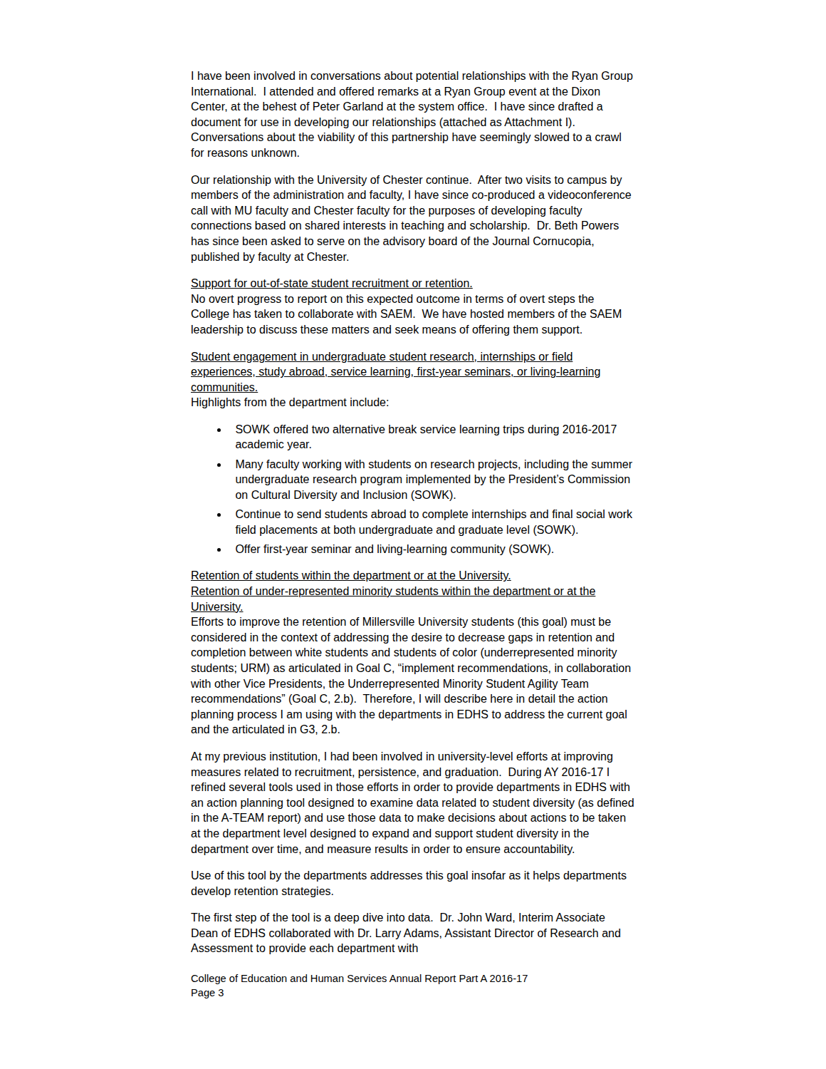I have been involved in conversations about potential relationships with the Ryan Group International. I attended and offered remarks at a Ryan Group event at the Dixon Center, at the behest of Peter Garland at the system office. I have since drafted a document for use in developing our relationships (attached as Attachment I). Conversations about the viability of this partnership have seemingly slowed to a crawl for reasons unknown.
Our relationship with the University of Chester continue. After two visits to campus by members of the administration and faculty, I have since co-produced a videoconference call with MU faculty and Chester faculty for the purposes of developing faculty connections based on shared interests in teaching and scholarship. Dr. Beth Powers has since been asked to serve on the advisory board of the Journal Cornucopia, published by faculty at Chester.
Support for out-of-state student recruitment or retention.
No overt progress to report on this expected outcome in terms of overt steps the College has taken to collaborate with SAEM. We have hosted members of the SAEM leadership to discuss these matters and seek means of offering them support.
Student engagement in undergraduate student research, internships or field experiences, study abroad, service learning, first-year seminars, or living-learning communities.
Highlights from the department include:
SOWK offered two alternative break service learning trips during 2016-2017 academic year.
Many faculty working with students on research projects, including the summer undergraduate research program implemented by the President’s Commission on Cultural Diversity and Inclusion (SOWK).
Continue to send students abroad to complete internships and final social work field placements at both undergraduate and graduate level (SOWK).
Offer first-year seminar and living-learning community (SOWK).
Retention of students within the department or at the University.
Retention of under-represented minority students within the department or at the University.
Efforts to improve the retention of Millersville University students (this goal) must be considered in the context of addressing the desire to decrease gaps in retention and completion between white students and students of color (underrepresented minority students; URM) as articulated in Goal C, “implement recommendations, in collaboration with other Vice Presidents, the Underrepresented Minority Student Agility Team recommendations” (Goal C, 2.b). Therefore, I will describe here in detail the action planning process I am using with the departments in EDHS to address the current goal and the articulated in G3, 2.b.
At my previous institution, I had been involved in university-level efforts at improving measures related to recruitment, persistence, and graduation. During AY 2016-17 I refined several tools used in those efforts in order to provide departments in EDHS with an action planning tool designed to examine data related to student diversity (as defined in the A-TEAM report) and use those data to make decisions about actions to be taken at the department level designed to expand and support student diversity in the department over time, and measure results in order to ensure accountability.
Use of this tool by the departments addresses this goal insofar as it helps departments develop retention strategies.
The first step of the tool is a deep dive into data. Dr. John Ward, Interim Associate Dean of EDHS collaborated with Dr. Larry Adams, Assistant Director of Research and Assessment to provide each department with
College of Education and Human Services Annual Report Part A 2016-17
Page 3